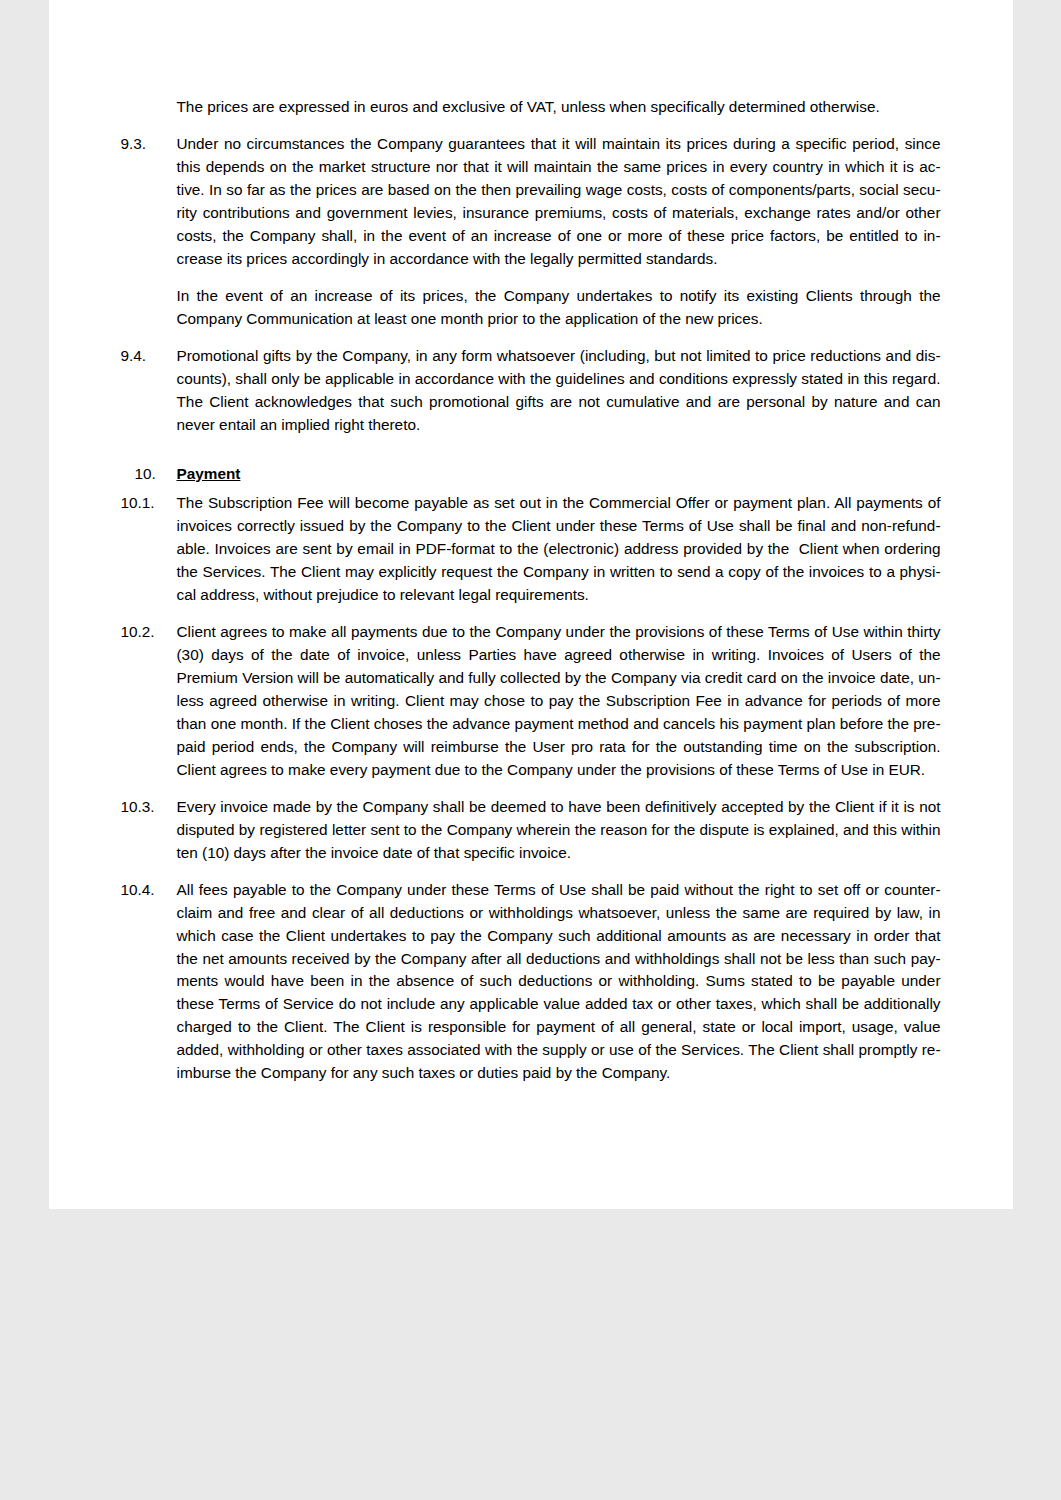The prices are expressed in euros and exclusive of VAT, unless when specifically determined otherwise.
9.3.
Under no circumstances the Company guarantees that it will maintain its prices during a specific period, since this depends on the market structure nor that it will maintain the same prices in every country in which it is active. In so far as the prices are based on the then prevailing wage costs, costs of components/parts, social security contributions and government levies, insurance premiums, costs of materials, exchange rates and/or other costs, the Company shall, in the event of an increase of one or more of these price factors, be entitled to increase its prices accordingly in accordance with the legally permitted standards.
In the event of an increase of its prices, the Company undertakes to notify its existing Clients through the Company Communication at least one month prior to the application of the new prices.
9.4.
Promotional gifts by the Company, in any form whatsoever (including, but not limited to price reductions and discounts), shall only be applicable in accordance with the guidelines and conditions expressly stated in this regard. The Client acknowledges that such promotional gifts are not cumulative and are personal by nature and can never entail an implied right thereto.
10.
Payment
10.1.
The Subscription Fee will become payable as set out in the Commercial Offer or payment plan. All payments of invoices correctly issued by the Company to the Client under these Terms of Use shall be final and non-refundable. Invoices are sent by email in PDF-format to the (electronic) address provided by the Client when ordering the Services. The Client may explicitly request the Company in written to send a copy of the invoices to a physical address, without prejudice to relevant legal requirements.
10.2.
Client agrees to make all payments due to the Company under the provisions of these Terms of Use within thirty (30) days of the date of invoice, unless Parties have agreed otherwise in writing. Invoices of Users of the Premium Version will be automatically and fully collected by the Company via credit card on the invoice date, unless agreed otherwise in writing. Client may chose to pay the Subscription Fee in advance for periods of more than one month. If the Client choses the advance payment method and cancels his payment plan before the pre-paid period ends, the Company will reimburse the User pro rata for the outstanding time on the subscription. Client agrees to make every payment due to the Company under the provisions of these Terms of Use in EUR.
10.3.
Every invoice made by the Company shall be deemed to have been definitively accepted by the Client if it is not disputed by registered letter sent to the Company wherein the reason for the dispute is explained, and this within ten (10) days after the invoice date of that specific invoice.
10.4.
All fees payable to the Company under these Terms of Use shall be paid without the right to set off or counterclaim and free and clear of all deductions or withholdings whatsoever, unless the same are required by law, in which case the Client undertakes to pay the Company such additional amounts as are necessary in order that the net amounts received by the Company after all deductions and withholdings shall not be less than such payments would have been in the absence of such deductions or withholding. Sums stated to be payable under these Terms of Service do not include any applicable value added tax or other taxes, which shall be additionally charged to the Client. The Client is responsible for payment of all general, state or local import, usage, value added, withholding or other taxes associated with the supply or use of the Services. The Client shall promptly reimburse the Company for any such taxes or duties paid by the Company.